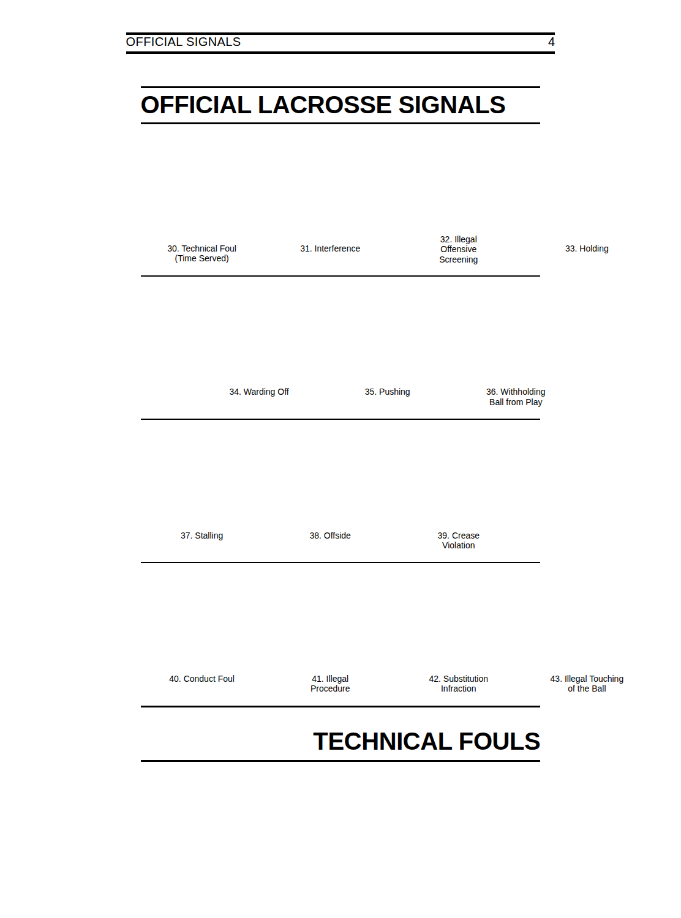Official Signals 4
OFFICIAL LACROSSE SIGNALS
30. Technical Foul(Time Served)
31. Interference
32. Illegal OffensiveScreening
33. Holding
34. Warding Off
35. Pushing
36. WithholdingBall from Play
37. Stalling
38. Offside
39. Crease Violation
40. Conduct Foul
41. Illegal Procedure
42. SubstitutionInfraction
43. Illegal Touchingof the Ball
TECHNICAL FOULS